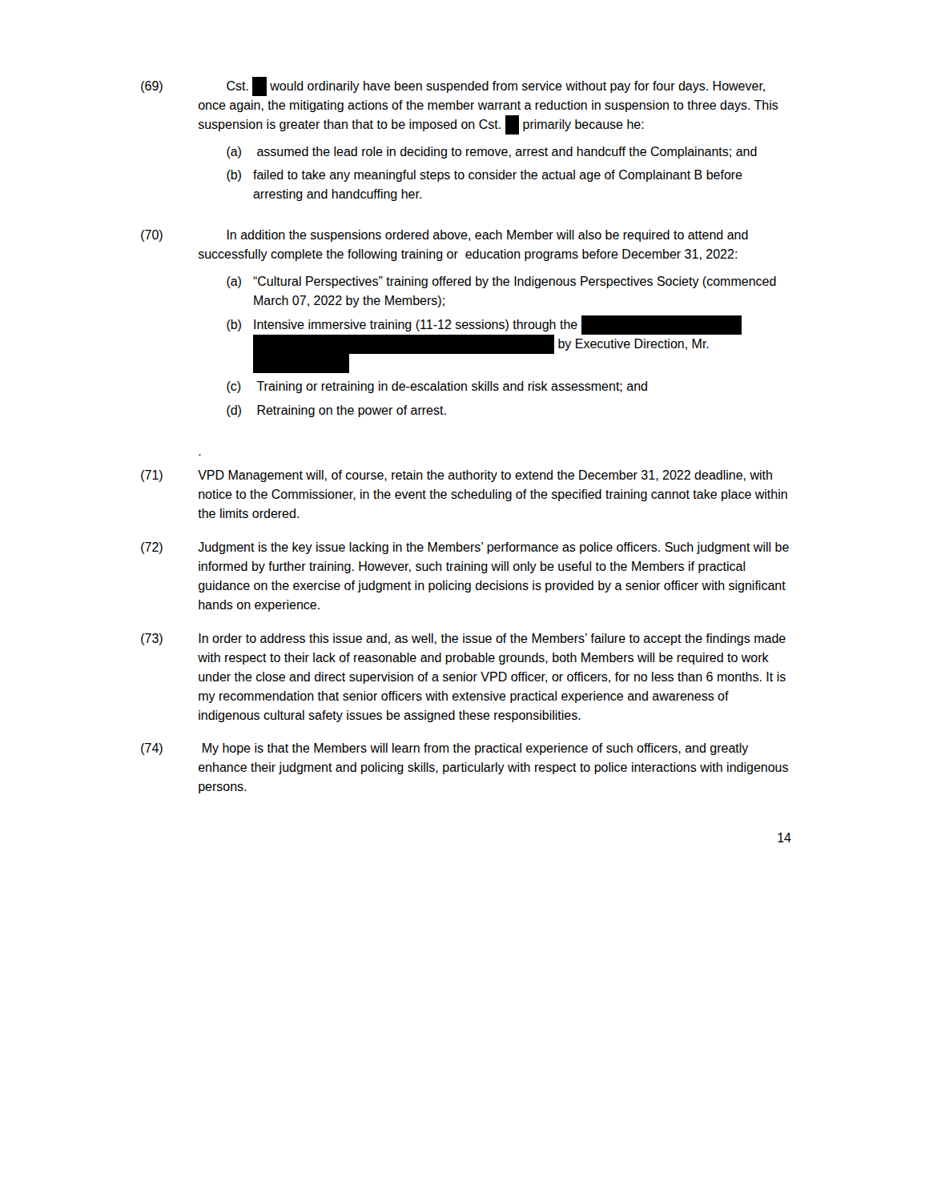(69)
Cst. would ordinarily have been suspended from service without pay for four days. However, once again, the mitigating actions of the member warrant a reduction in suspension to three days. This suspension is greater than that to be imposed on Cst. primarily because he:
(a) assumed the lead role in deciding to remove, arrest and handcuff the Complainants; and
(b) failed to take any meaningful steps to consider the actual age of Complainant B before arresting and handcuffing her.
(70)
In addition the suspensions ordered above, each Member will also be required to attend and successfully complete the following training or education programs before December 31, 2022:
(a)“Cultural Perspectives” training offered by the Indigenous Perspectives Society (commenced March 07, 2022 by the Members);
(b) Intensive immersive training (11-12 sessions) through the
by Executive Direction, Mr.
(c) Training or retraining in de-escalation skills and risk assessment; and
(d) Retraining on the power of arrest.
.
(71)
VPD Management will, of course, retain the authority to extend the December 31, 2022 deadline, with notice to the Commissioner, in the event the scheduling of the specified training cannot take place within the limits ordered.
(72)
Judgment is the key issue lacking in the Members’ performance as police officers. Such judgment will be informed by further training. However, such training will only be useful to the Members if practical guidance on the exercise of judgment in policing decisions is provided by a senior officer with significant hands on experience.
(73)
In order to address this issue and, as well, the issue of the Members’ failure to accept the findings made with respect to their lack of reasonable and probable grounds, both Members will be required to work under the close and direct supervision of a senior VPD officer, or officers, for no less than 6 months. It is my recommendation that senior officers with extensive practical experience and awareness of indigenous cultural safety issues be assigned these responsibilities.
(74)
My hope is that the Members will learn from the practical experience of such officers, and greatly enhance their judgment and policing skills, particularly with respect to police interactions with indigenous persons.
14